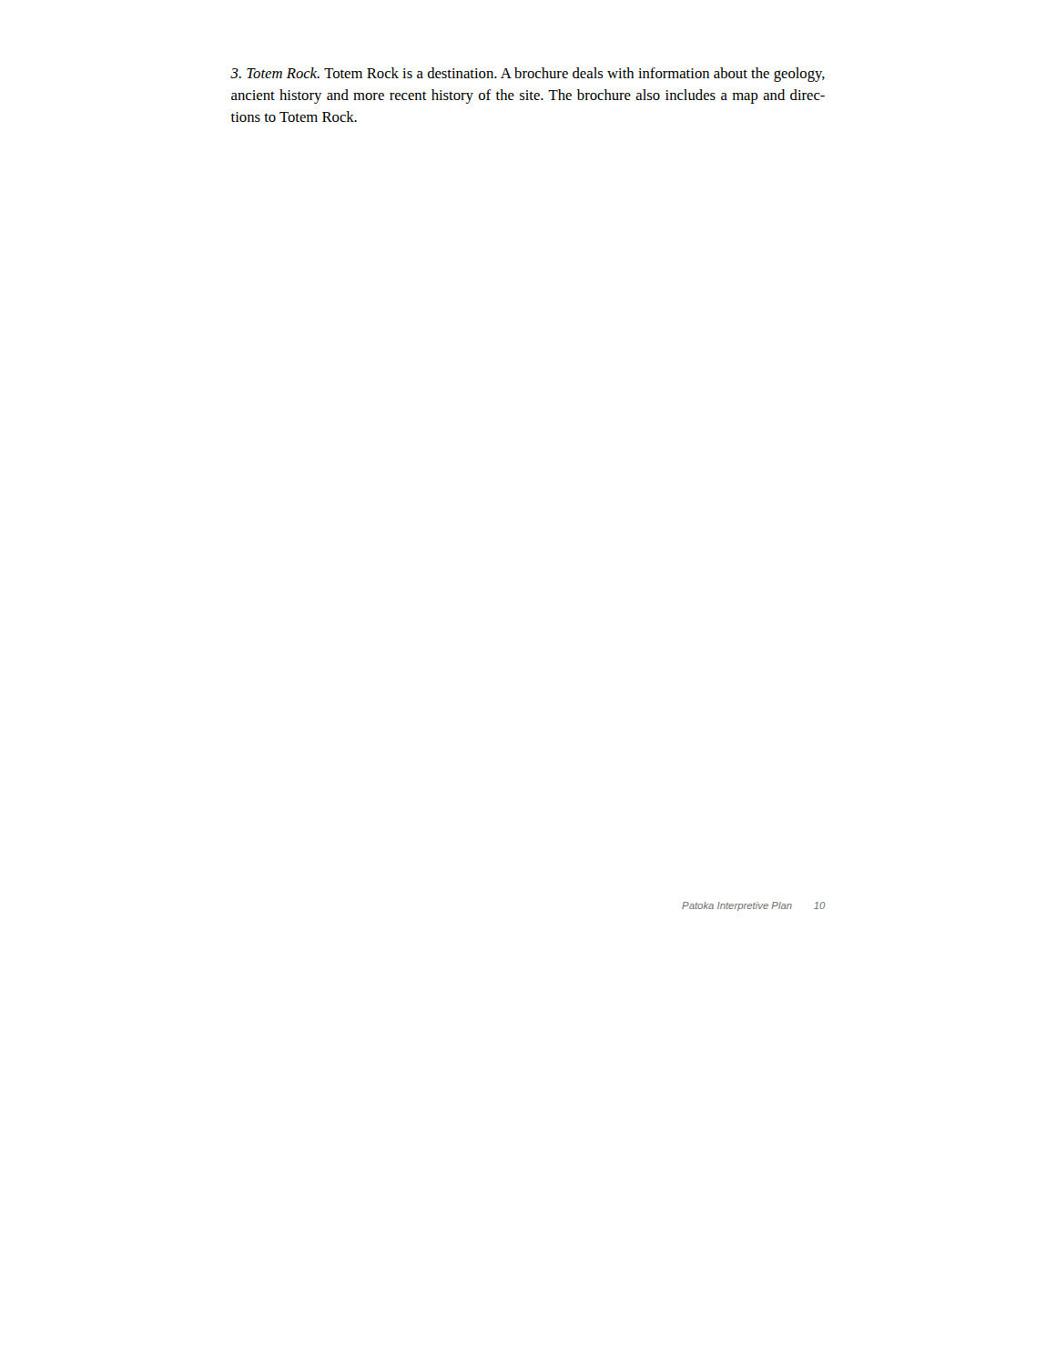3. Totem Rock. Totem Rock is a destination. A brochure deals with information about the geology, ancient history and more recent history of the site. The brochure also includes a map and directions to Totem Rock.
Patoka Interpretive Plan10